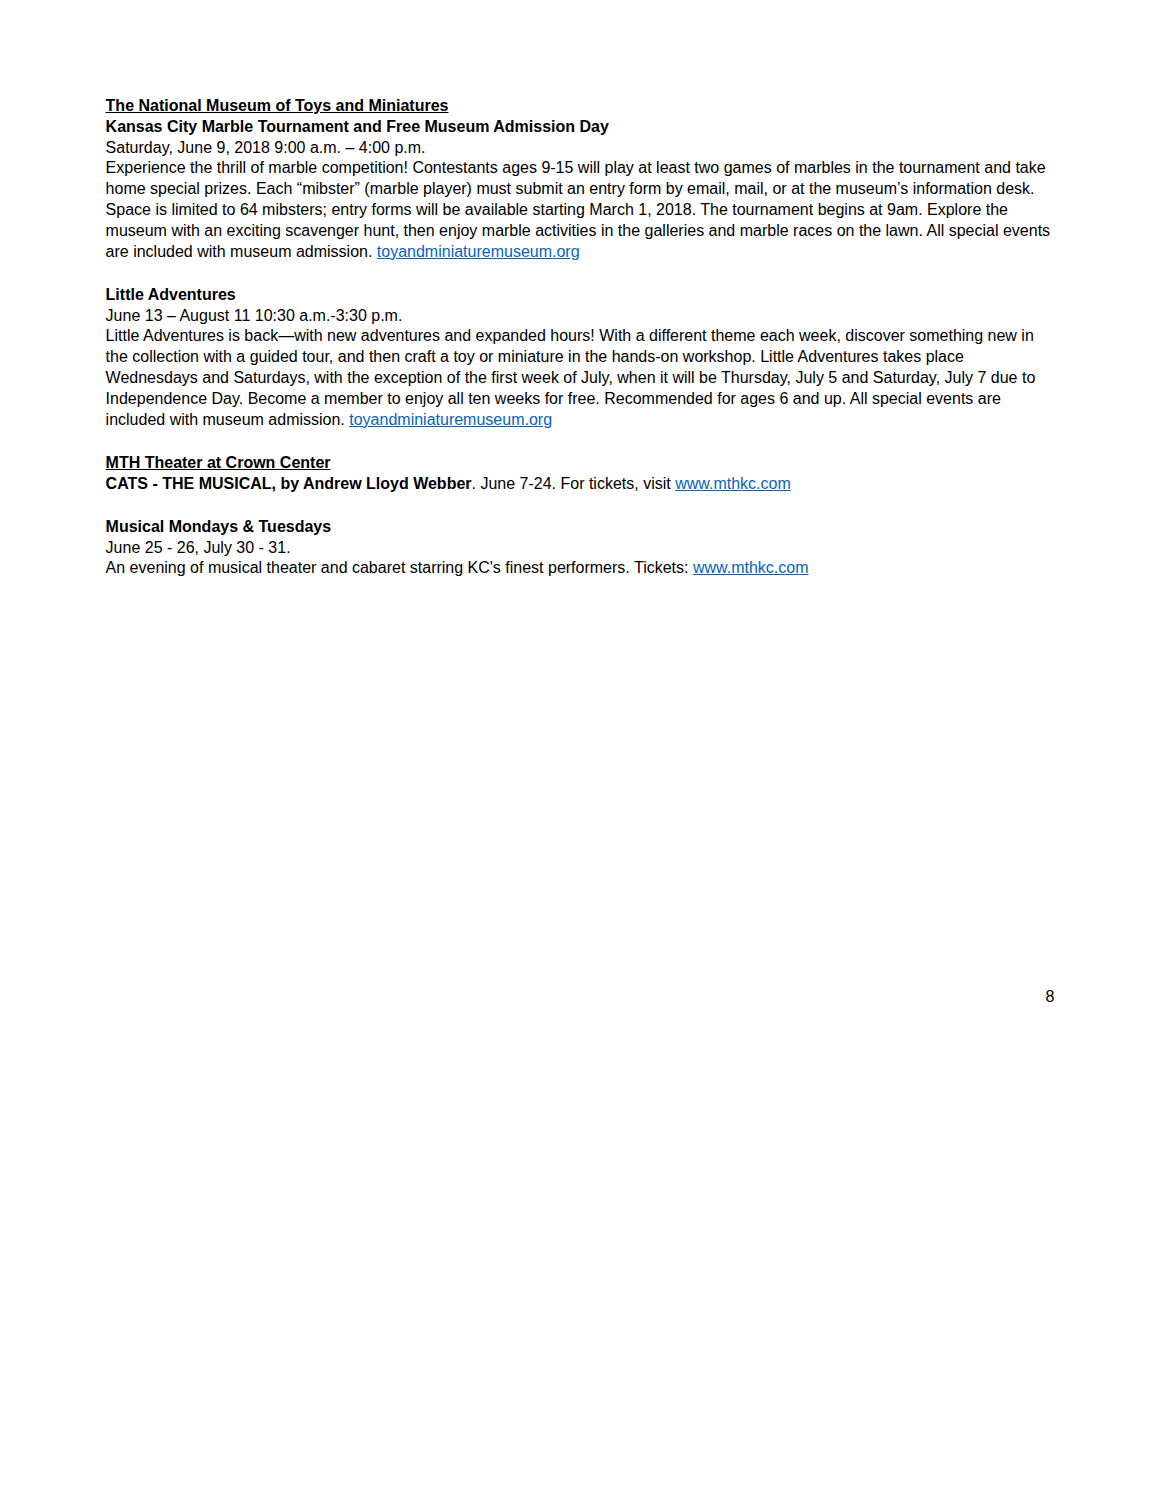The National Museum of Toys and Miniatures
Kansas City Marble Tournament and Free Museum Admission Day
Saturday, June 9, 2018 9:00 a.m. – 4:00 p.m.
Experience the thrill of marble competition! Contestants ages 9-15 will play at least two games of marbles in the tournament and take home special prizes. Each “mibster” (marble player) must submit an entry form by email, mail, or at the museum’s information desk. Space is limited to 64 mibsters; entry forms will be available starting March 1, 2018. The tournament begins at 9am. Explore the museum with an exciting scavenger hunt, then enjoy marble activities in the galleries and marble races on the lawn. All special events are included with museum admission. toyandminiaturemuseum.org
Little Adventures
June 13 – August 11 10:30 a.m.-3:30 p.m.
Little Adventures is back—with new adventures and expanded hours! With a different theme each week, discover something new in the collection with a guided tour, and then craft a toy or miniature in the hands-on workshop. Little Adventures takes place Wednesdays and Saturdays, with the exception of the first week of July, when it will be Thursday, July 5 and Saturday, July 7 due to Independence Day. Become a member to enjoy all ten weeks for free. Recommended for ages 6 and up. All special events are included with museum admission. toyandminiaturemuseum.org
MTH Theater at Crown Center
CATS - THE MUSICAL, by Andrew Lloyd Webber. June 7-24. For tickets, visit www.mthkc.com
Musical Mondays & Tuesdays
June 25 - 26, July 30 - 31.
An evening of musical theater and cabaret starring KC's finest performers. Tickets: www.mthkc.com
8